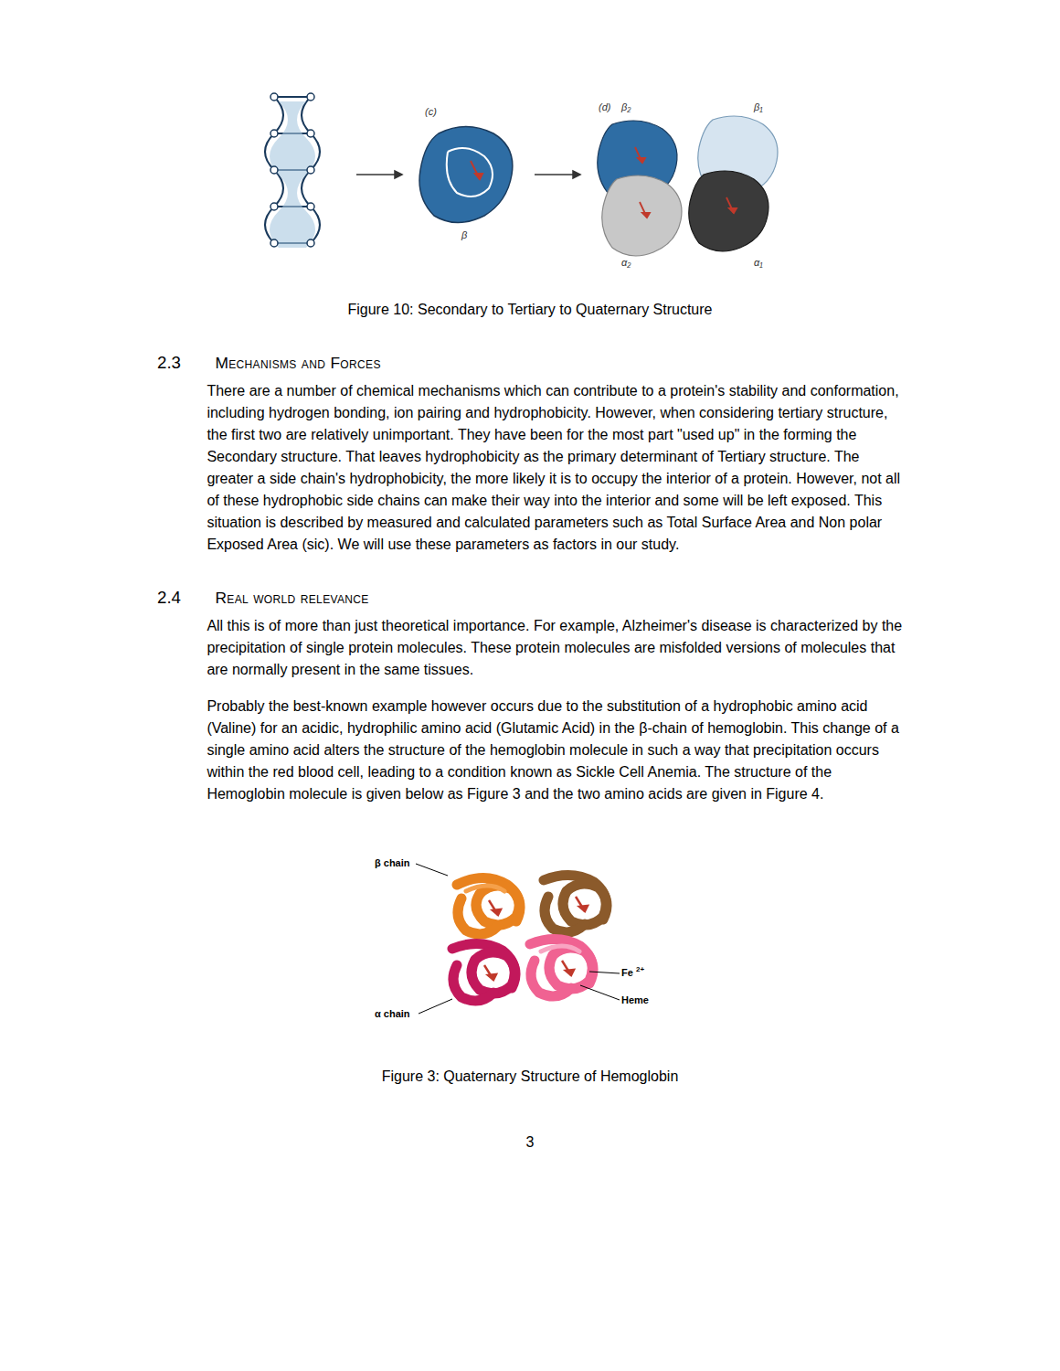(c) β (d) β₂ β₁ α₂ α₁
Figure 10: Secondary to Tertiary to Quaternary Structure
2.3 Mechanisms and Forces
There are a number of chemical mechanisms which can contribute to a protein's stability and conformation, including hydrogen bonding, ion pairing and hydrophobicity. However, when considering tertiary structure, the first two are relatively unimportant. They have been for the most part "used up" in the forming the Secondary structure. That leaves hydrophobicity as the primary determinant of Tertiary structure. The greater a side chain's hydrophobicity, the more likely it is to occupy the interior of a protein. However, not all of these hydrophobic side chains can make their way into the interior and some will be left exposed. This situation is described by measured and calculated parameters such as Total Surface Area and Non polar Exposed Area (sic). We will use these parameters as factors in our study.
2.4 Real world relevance
All this is of more than just theoretical importance. For example, Alzheimer's disease is characterized by the precipitation of single protein molecules. These protein molecules are misfolded versions of molecules that are normally present in the same tissues.
Probably the best-known example however occurs due to the substitution of a hydrophobic amino acid (Valine) for an acidic, hydrophilic amino acid (Glutamic Acid) in the β-chain of hemoglobin. This change of a single amino acid alters the structure of the hemoglobin molecule in such a way that precipitation occurs within the red blood cell, leading to a condition known as Sickle Cell Anemia. The structure of the Hemoglobin molecule is given below as Figure 3 and the two amino acids are given in Figure 4.
β chain α chain Fe 2+ Heme
Figure 3: Quaternary Structure of Hemoglobin
3